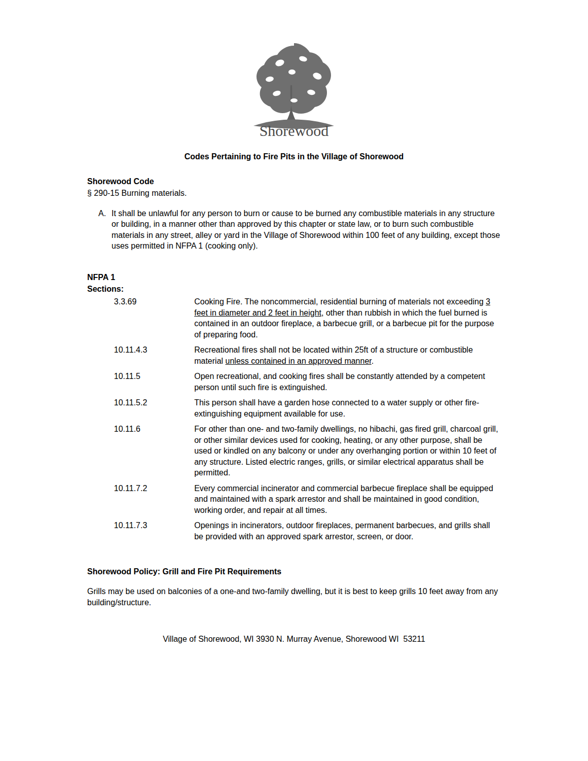Shorewood tree logo Shorewood
Codes Pertaining to Fire Pits in the Village of Shorewood
Shorewood Code
§ 290-15 Burning materials.
It shall be unlawful for any person to burn or cause to be burned any combustible materials in any structure or building, in a manner other than approved by this chapter or state law, or to burn such combustible materials in any street, alley or yard in the Village of Shorewood within 100 feet of any building, except those uses permitted in NFPA 1 (cooking only).
NFPA 1
Sections:
| 3.3.69 | Cooking Fire. The noncommercial, residential burning of materials not exceeding 3 feet in diameter and 2 feet in height , other than rubbish in which the fuel burned is contained in an outdoor fireplace, a barbecue grill, or a barbecue pit for the purpose of preparing food. |
| 10.11.4.3 | Recreational fires shall not be located within 25ft of a structure or combustible material unless contained in an approved manner . |
| 10.11.5 | Open recreational, and cooking fires shall be constantly attended by a competent person until such fire is extinguished. |
| 10.11.5.2 | This person shall have a garden hose connected to a water supply or other fire-extinguishing equipment available for use. |
| 10.11.6 | For other than one- and two-family dwellings, no hibachi, gas fired grill, charcoal grill, or other similar devices used for cooking, heating, or any other purpose, shall be used or kindled on any balcony or under any overhanging portion or within 10 feet of any structure. Listed electric ranges, grills, or similar electrical apparatus shall be permitted. |
| 10.11.7.2 | Every commercial incinerator and commercial barbecue fireplace shall be equipped and maintained with a spark arrestor and shall be maintained in good condition, working order, and repair at all times. |
| 10.11.7.3 | Openings in incinerators, outdoor fireplaces, permanent barbecues, and grills shall be provided with an approved spark arrestor, screen, or door. |
Shorewood Policy: Grill and Fire Pit Requirements
Grills may be used on balconies of a one-and two-family dwelling, but it is best to keep grills 10 feet away from any building/structure.
Village of Shorewood, WI 3930 N. Murray Avenue, Shorewood WI 53211